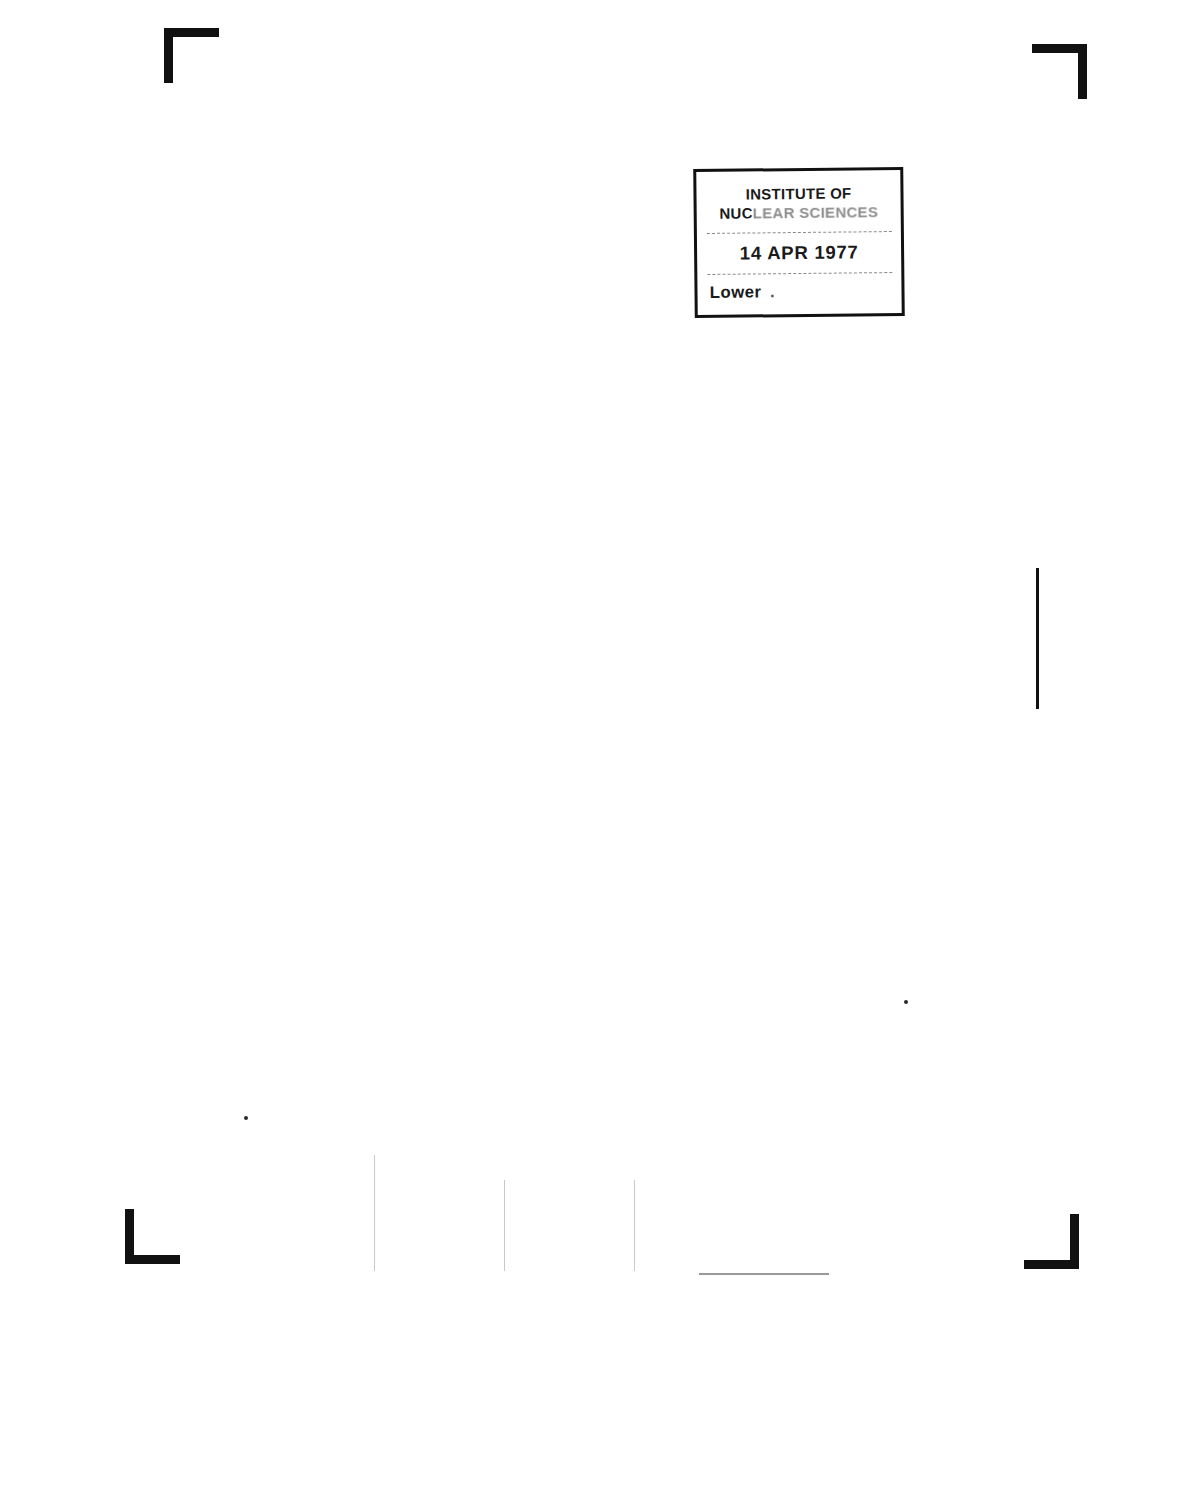Scanned page containing a library received stamp
Institute of
Nuclear Sciences
14 APR 1977
Lower.